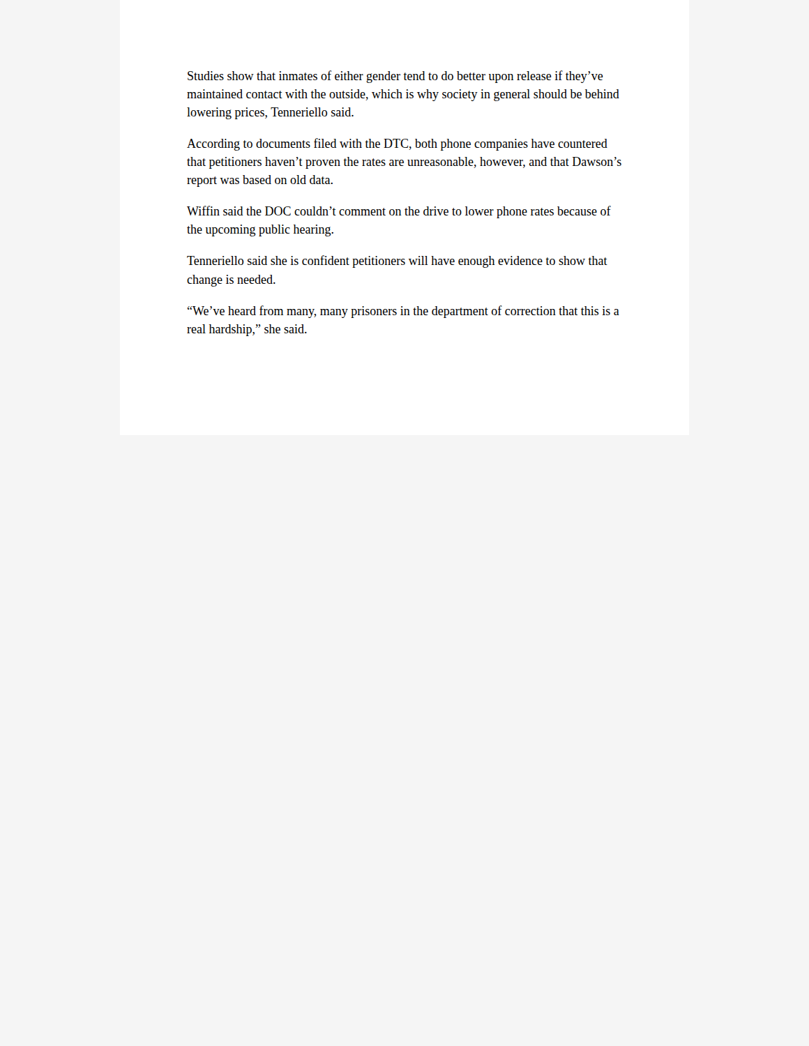Studies show that inmates of either gender tend to do better upon release if they’ve maintained contact with the outside, which is why society in general should be behind lowering prices, Tenneriello said.
According to documents filed with the DTC, both phone companies have countered that petitioners haven’t proven the rates are unreasonable, however, and that Dawson’s report was based on old data.
Wiffin said the DOC couldn’t comment on the drive to lower phone rates because of the upcoming public hearing.
Tenneriello said she is confident petitioners will have enough evidence to show that change is needed.
“We’ve heard from many, many prisoners in the department of correction that this is a real hardship,” she said.